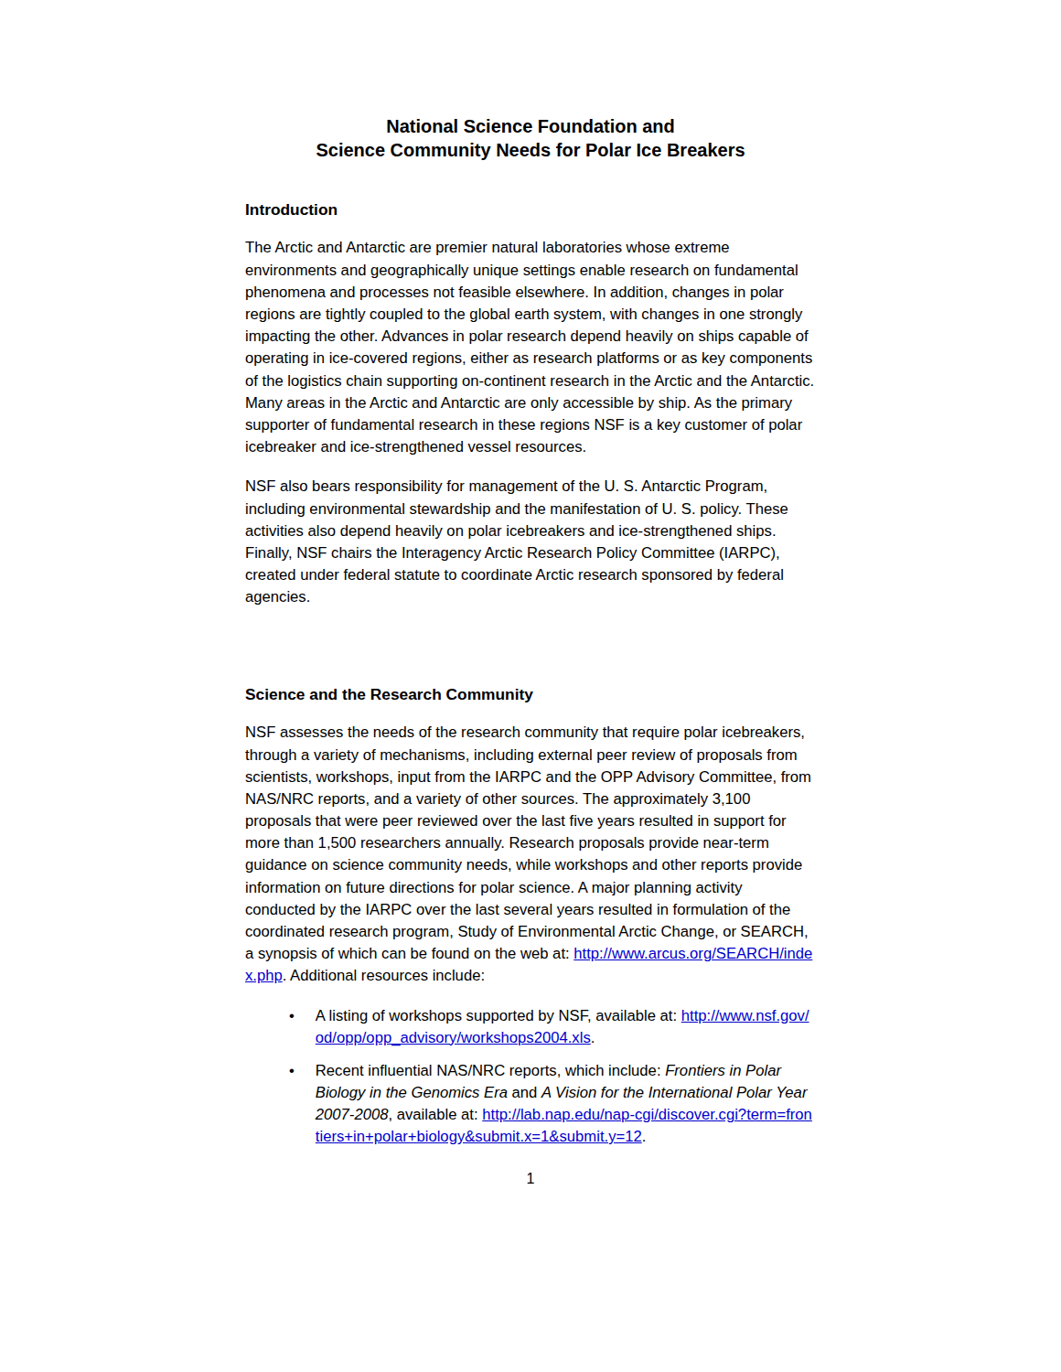National Science Foundation and
Science Community Needs for Polar Ice Breakers
Introduction
The Arctic and Antarctic are premier natural laboratories whose extreme environments and geographically unique settings enable research on fundamental phenomena and processes not feasible elsewhere. In addition, changes in polar regions are tightly coupled to the global earth system, with changes in one strongly impacting the other. Advances in polar research depend heavily on ships capable of operating in ice-covered regions, either as research platforms or as key components of the logistics chain supporting on-continent research in the Arctic and the Antarctic. Many areas in the Arctic and Antarctic are only accessible by ship. As the primary supporter of fundamental research in these regions NSF is a key customer of polar icebreaker and ice-strengthened vessel resources.
NSF also bears responsibility for management of the U. S. Antarctic Program, including environmental stewardship and the manifestation of U. S. policy. These activities also depend heavily on polar icebreakers and ice-strengthened ships. Finally, NSF chairs the Interagency Arctic Research Policy Committee (IARPC), created under federal statute to coordinate Arctic research sponsored by federal agencies.
Science and the Research Community
NSF assesses the needs of the research community that require polar icebreakers, through a variety of mechanisms, including external peer review of proposals from scientists, workshops, input from the IARPC and the OPP Advisory Committee, from NAS/NRC reports, and a variety of other sources. The approximately 3,100 proposals that were peer reviewed over the last five years resulted in support for more than 1,500 researchers annually. Research proposals provide near-term guidance on science community needs, while workshops and other reports provide information on future directions for polar science. A major planning activity conducted by the IARPC over the last several years resulted in formulation of the coordinated research program, Study of Environmental Arctic Change, or SEARCH, a synopsis of which can be found on the web at: http://www.arcus.org/SEARCH/index.php. Additional resources include:
A listing of workshops supported by NSF, available at: http://www.nsf.gov/od/opp/opp_advisory/workshops2004.xls.
Recent influential NAS/NRC reports, which include: Frontiers in Polar Biology in the Genomics Era and A Vision for the International Polar Year 2007-2008, available at: http://lab.nap.edu/nap-cgi/discover.cgi?term=frontiers+in+polar+biology&submit.x=1&submit.y=12.
1